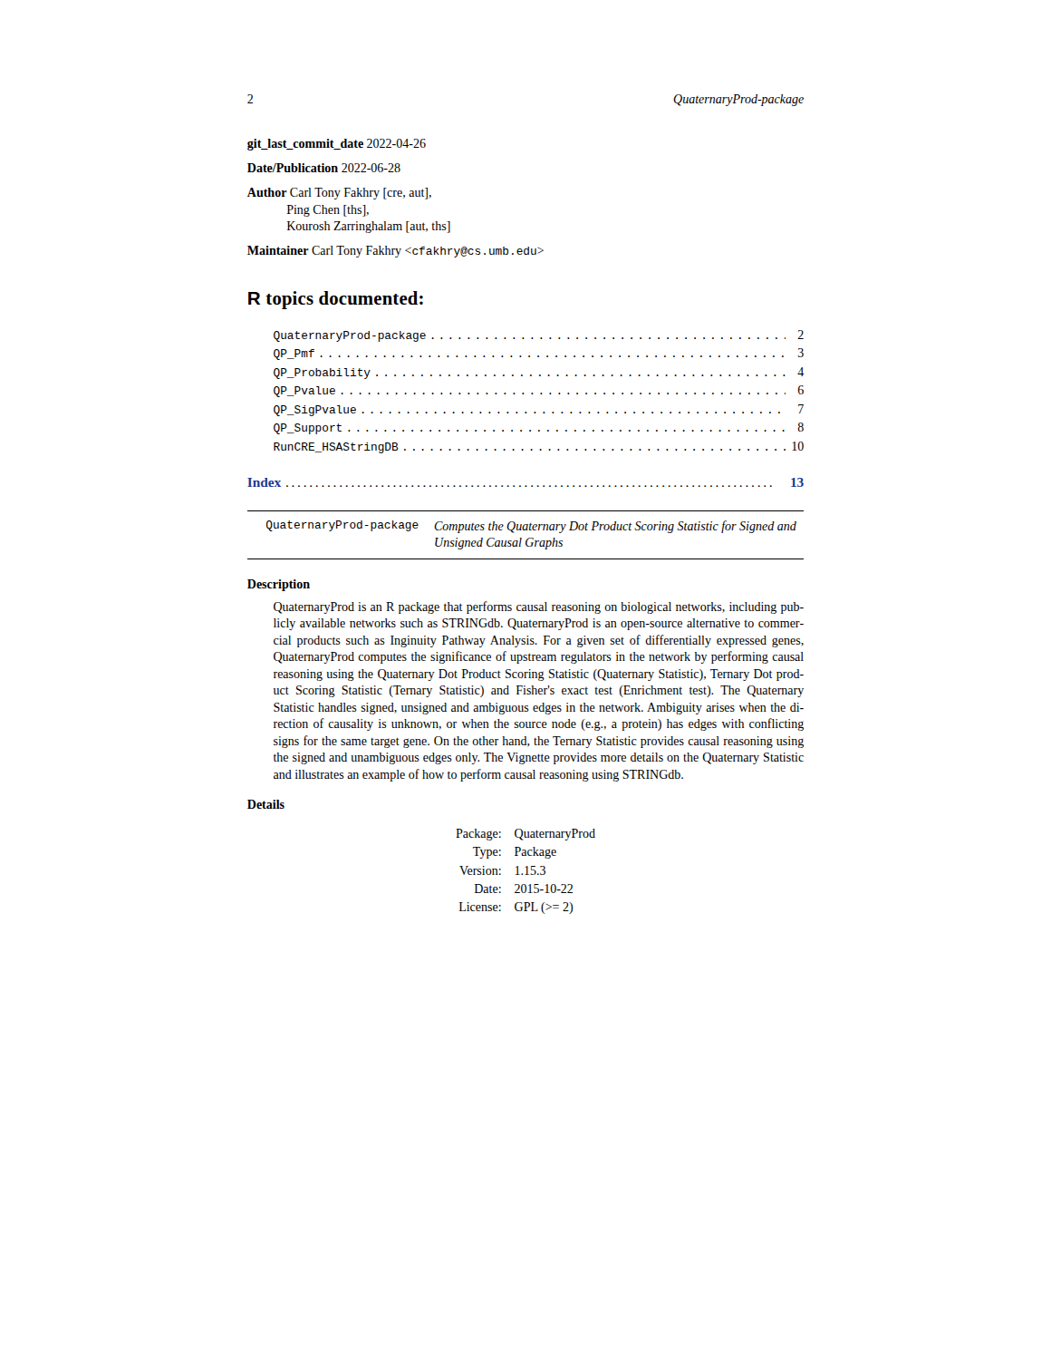2 QuaternaryProd-package
git_last_commit_date 2022-04-26
Date/Publication 2022-06-28
Author Carl Tony Fakhry [cre, aut], Ping Chen [ths], Kourosh Zarringhalam [aut, ths]
Maintainer Carl Tony Fakhry <cfakhry@cs.umb.edu>
R topics documented:
QuaternaryProd-package................................................ 2
QP_Pmf................................................................. 3
QP_Probability......................................................... 4
QP_Pvalue............................................................. 6
QP_SigPvalue......................................................... 7
QP_Support........................................................... 8
RunCRE_HSAStringDB............................................. 10
Index .................................................................................. 13
QuaternaryProd-package
Computes the Quaternary Dot Product Scoring Statistic for Signed and Unsigned Causal Graphs
Description
QuaternaryProd is an R package that performs causal reasoning on biological networks, including publicly available networks such as STRINGdb. QuaternaryProd is an open-source alternative to commercial products such as Inginuity Pathway Analysis. For a given set of differentially expressed genes, QuaternaryProd computes the significance of upstream regulators in the network by performing causal reasoning using the Quaternary Dot Product Scoring Statistic (Quaternary Statistic), Ternary Dot product Scoring Statistic (Ternary Statistic) and Fisher's exact test (Enrichment test). The Quaternary Statistic handles signed, unsigned and ambiguous edges in the network. Ambiguity arises when the direction of causality is unknown, or when the source node (e.g., a protein) has edges with conflicting signs for the same target gene. On the other hand, the Ternary Statistic provides causal reasoning using the signed and unambiguous edges only. The Vignette provides more details on the Quaternary Statistic and illustrates an example of how to perform causal reasoning using STRINGdb.
Details
| Package: | QuaternaryProd |
| Type: | Package |
| Version: | 1.15.3 |
| Date: | 2015-10-22 |
| License: | GPL (>= 2) |